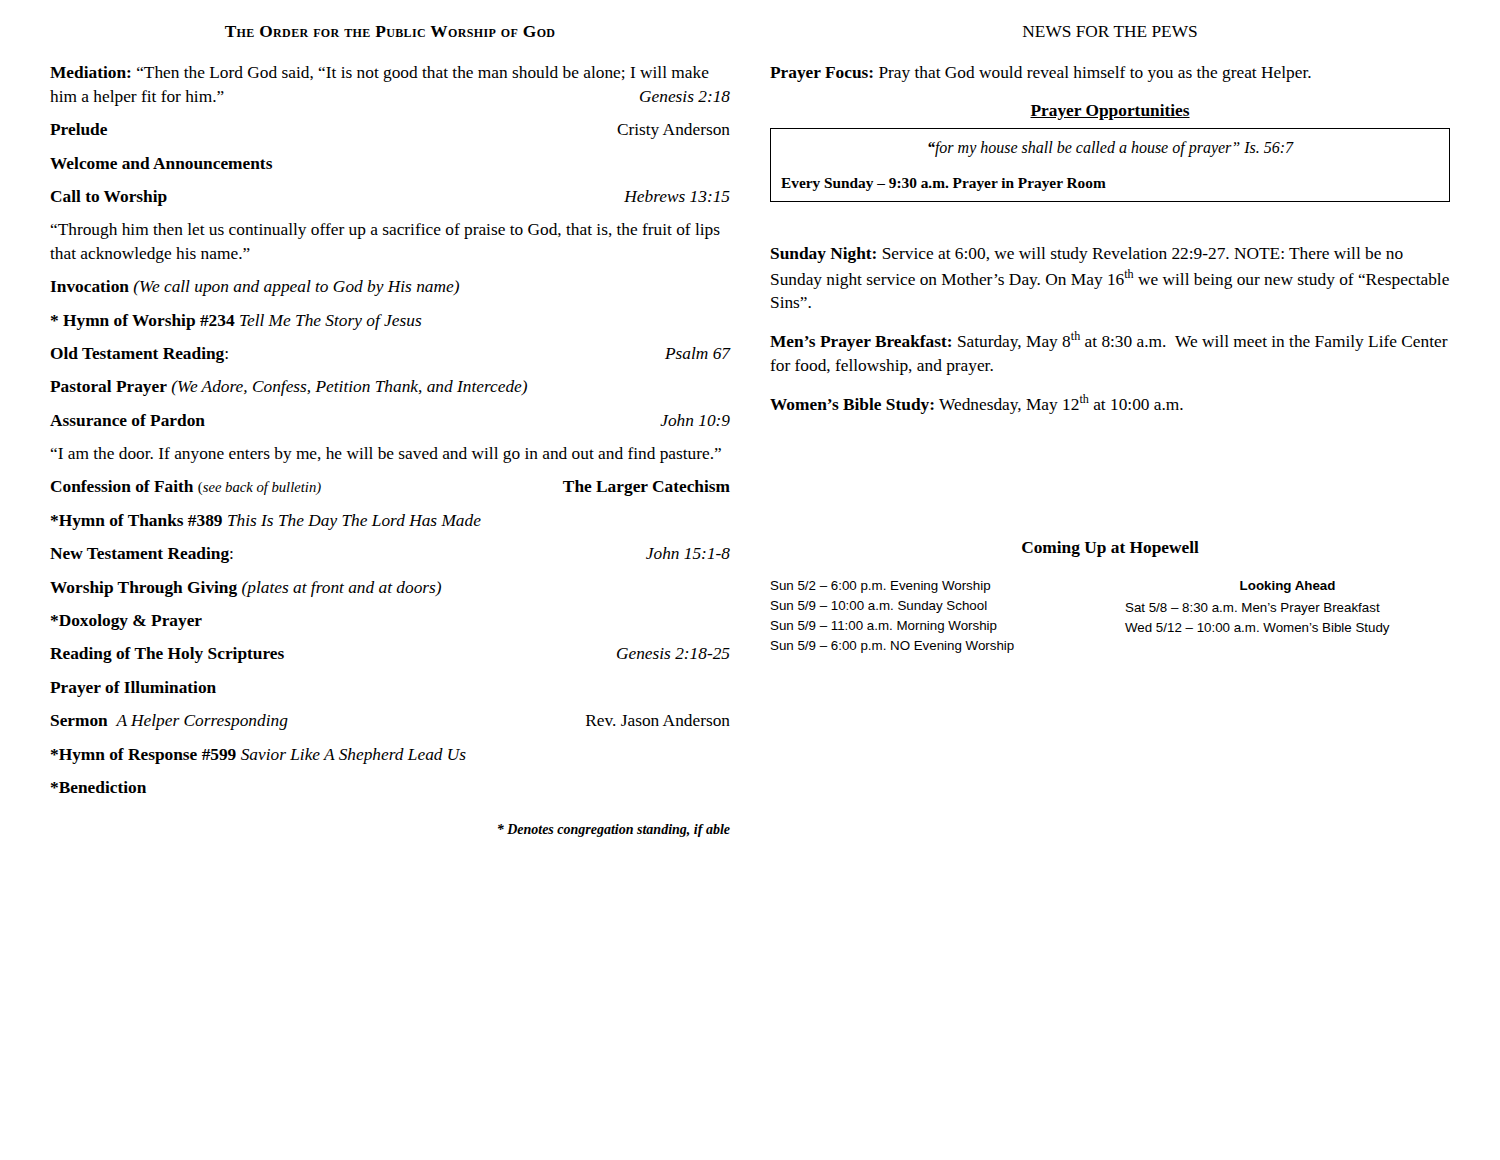The Order for the Public Worship of God
Mediation: “Then the Lord God said, “It is not good that the man should be alone; I will make him a helper fit for him.” Genesis 2:18
Prelude Cristy Anderson
Welcome and Announcements
Call to Worship Hebrews 13:15
“Through him then let us continually offer up a sacrifice of praise to God, that is, the fruit of lips that acknowledge his name.”
Invocation (We call upon and appeal to God by His name)
* Hymn of Worship #234 Tell Me The Story of Jesus
Old Testament Reading: Psalm 67
Pastoral Prayer (We Adore, Confess, Petition Thank, and Intercede)
Assurance of Pardon John 10:9
“I am the door. If anyone enters by me, he will be saved and will go in and out and find pasture.”
Confession of Faith (see back of bulletin) The Larger Catechism
*Hymn of Thanks #389 This Is The Day The Lord Has Made
New Testament Reading: John 15:1-8
Worship Through Giving (plates at front and at doors)
*Doxology & Prayer
Reading of The Holy Scriptures Genesis 2:18-25
Prayer of Illumination
Sermon A Helper Corresponding Rev. Jason Anderson
*Hymn of Response #599 Savior Like A Shepherd Lead Us
*Benediction
* Denotes congregation standing, if able
NEWS FOR THE PEWS
Prayer Focus: Pray that God would reveal himself to you as the great Helper.
Prayer Opportunities
“for my house shall be called a house of prayer” Is. 56:7
Every Sunday – 9:30 a.m. Prayer in Prayer Room
Sunday Night: Service at 6:00, we will study Revelation 22:9-27. NOTE: There will be no Sunday night service on Mother’s Day. On May 16th we will being our new study of “Respectable Sins”.
Men’s Prayer Breakfast: Saturday, May 8th at 8:30 a.m. We will meet in the Family Life Center for food, fellowship, and prayer.
Women’s Bible Study: Wednesday, May 12th at 10:00 a.m.
Coming Up at Hopewell
Sun 5/2 – 6:00 p.m. Evening Worship
Sun 5/9 – 10:00 a.m. Sunday School
Sun 5/9 – 11:00 a.m. Morning Worship
Sun 5/9 – 6:00 p.m. NO Evening Worship
Looking Ahead
Sat 5/8 – 8:30 a.m. Men’s Prayer Breakfast
Wed 5/12 – 10:00 a.m. Women’s Bible Study